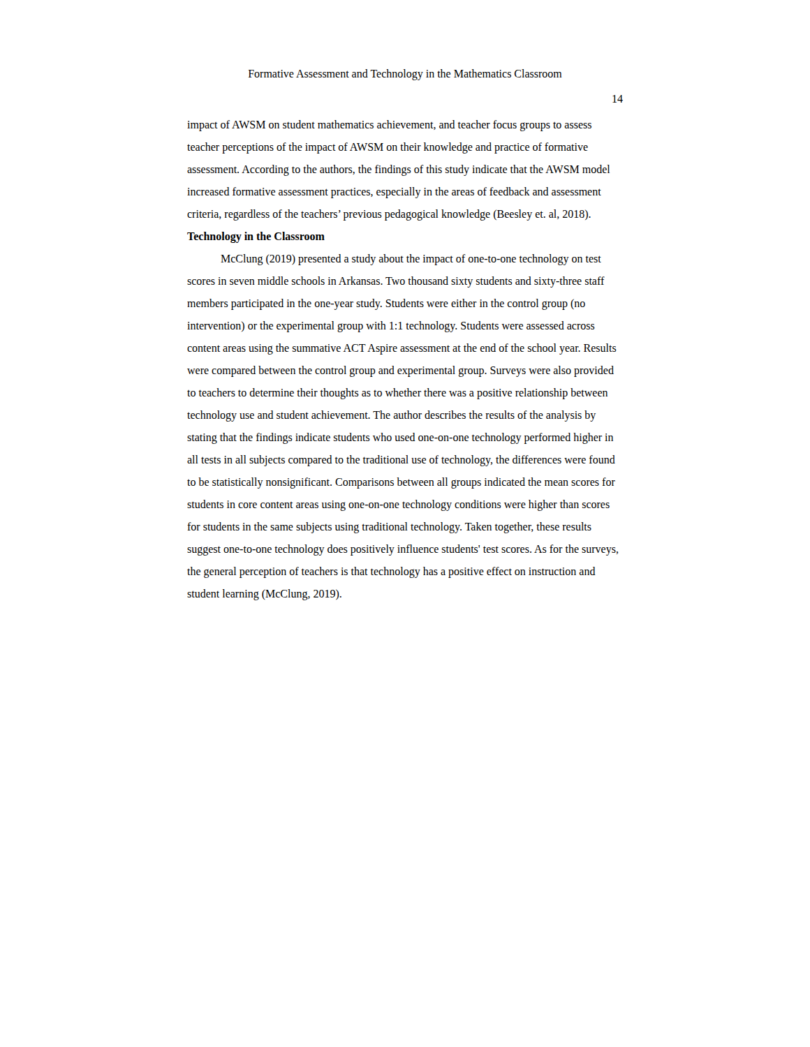Formative Assessment and Technology in the Mathematics Classroom
14
impact of AWSM on student mathematics achievement, and teacher focus groups to assess teacher perceptions of the impact of AWSM on their knowledge and practice of formative assessment. According to the authors, the findings of this study indicate that the AWSM model increased formative assessment practices, especially in the areas of feedback and assessment criteria, regardless of the teachers’ previous pedagogical knowledge (Beesley et. al, 2018).
Technology in the Classroom
McClung (2019) presented a study about the impact of one-to-one technology on test scores in seven middle schools in Arkansas. Two thousand sixty students and sixty-three staff members participated in the one-year study. Students were either in the control group (no intervention) or the experimental group with 1:1 technology. Students were assessed across content areas using the summative ACT Aspire assessment at the end of the school year. Results were compared between the control group and experimental group. Surveys were also provided to teachers to determine their thoughts as to whether there was a positive relationship between technology use and student achievement. The author describes the results of the analysis by stating that the findings indicate students who used one-on-one technology performed higher in all tests in all subjects compared to the traditional use of technology, the differences were found to be statistically nonsignificant. Comparisons between all groups indicated the mean scores for students in core content areas using one-on-one technology conditions were higher than scores for students in the same subjects using traditional technology. Taken together, these results suggest one-to-one technology does positively influence students' test scores. As for the surveys, the general perception of teachers is that technology has a positive effect on instruction and student learning (McClung, 2019).